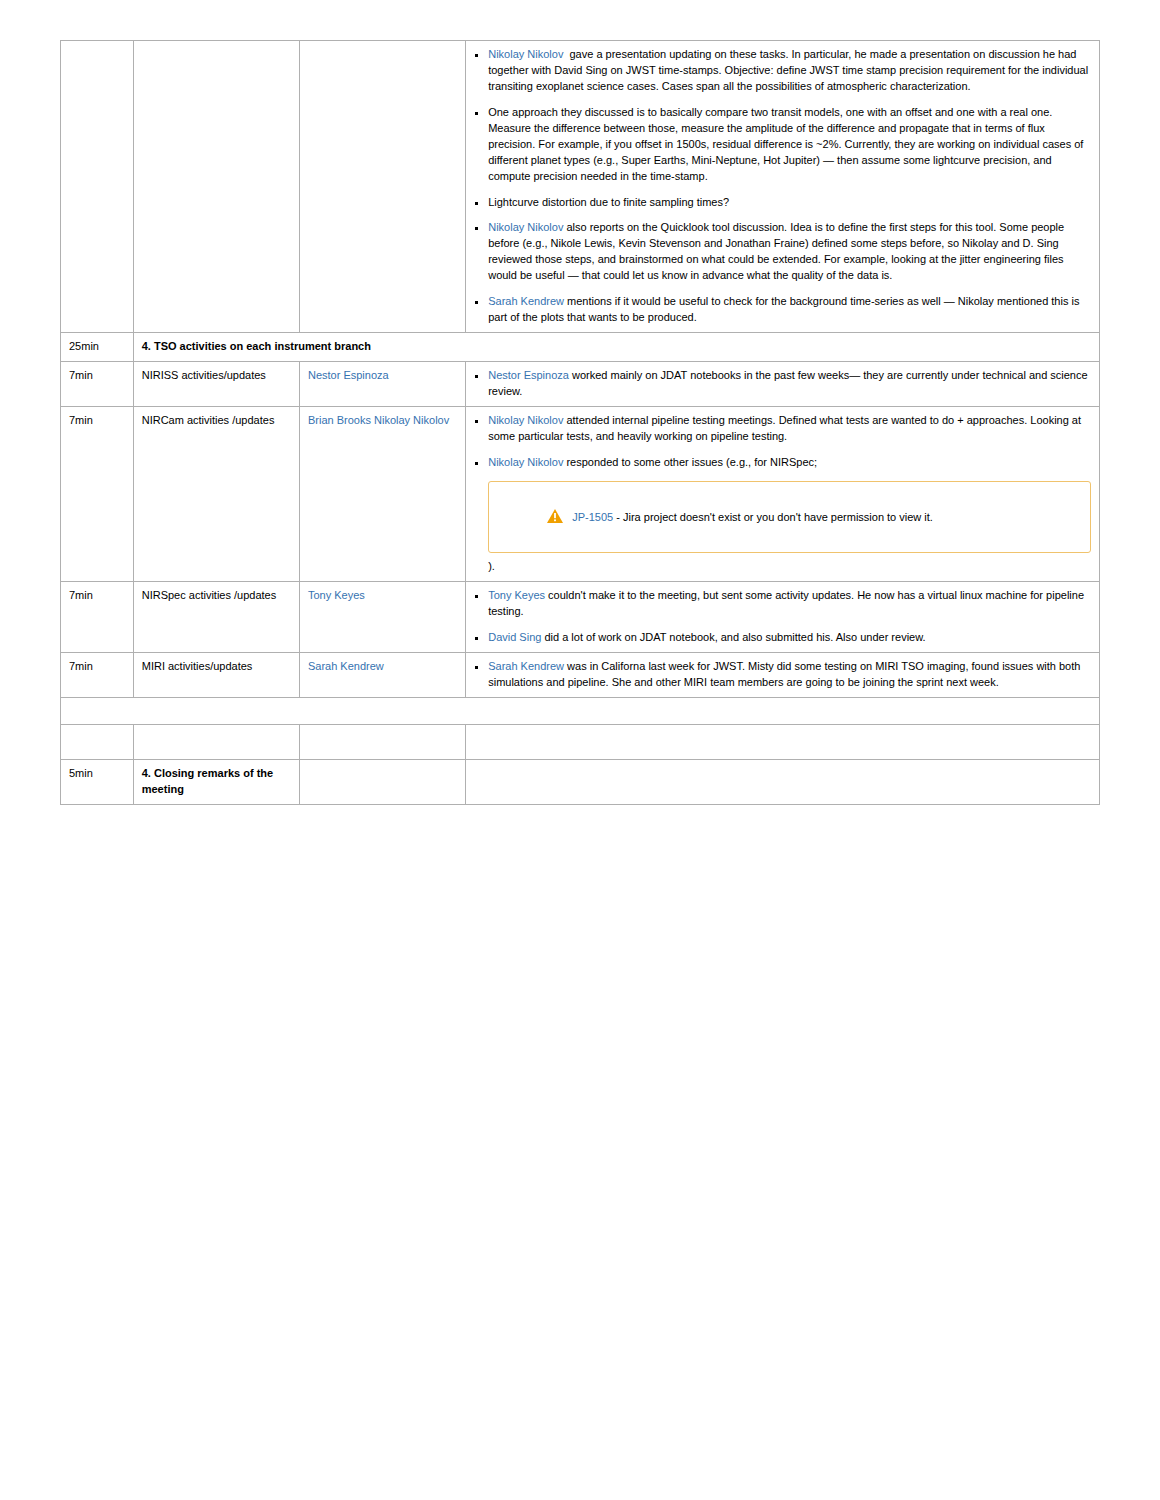| | | | Nikolay Nikolov gave a presentation updating on these tasks. In particular, he made a presentation on discussion he had together with David Sing on JWST time-stamps. Objective: define JWST time stamp precision requirement for the individual transiting exoplanet science cases. Cases span all the possibilities of atmospheric characterization. One approach they discussed is to basically compare two transit models, one with an offset and one with a real one. Measure the difference between those, measure the amplitude of the difference and propagate that in terms of flux precision. For example, if you offset in 1500s, residual difference is ~2%. Currently, they are working on individual cases of different planet types (e.g., Super Earths, Mini-Neptune, Hot Jupiter) — then assume some lightcurve precision, and compute precision needed in the time-stamp. Lightcurve distortion due to finite sampling times? Nikolay Nikolov also reports on the Quicklook tool discussion. Idea is to define the first steps for this tool. Some people before (e.g., Nikole Lewis, Kevin Stevenson and Jonathan Fraine) defined some steps before, so Nikolay and D. Sing reviewed those steps, and brainstormed on what could be extended. For example, looking at the jitter engineering files would be useful — that could let us know in advance what the quality of the data is. Sarah Kendrew mentions if it would be useful to check for the background time-series as well — Nikolay mentioned this is part of the plots that wants to be produced. |
| 25min | 4. TSO activities on each instrument branch |
| 7min | NIRISS activities/updates | Nestor Espinoza | Nestor Espinoza worked mainly on JDAT notebooks in the past few weeks— they are currently under technical and science review. |
| 7min | NIRCam activities /updates | Brian Brooks Nikolay Nikolov | Nikolay Nikolov attended internal pipeline testing meetings. Defined what tests are wanted to do + approaches. Looking at some particular tests, and heavily working on pipeline testing. Nikolay Nikolov responded to some other issues (e.g., for NIRSpec; JP-1505 - Jira project doesn't exist or you don't have permission to view it. ). |
| 7min | NIRSpec activities /updates | Tony Keyes | Tony Keyes couldn't make it to the meeting, but sent some activity updates. He now has a virtual linux machine for pipeline testing. David Sing did a lot of work on JDAT notebook, and also submitted his. Also under review. |
| 7min | MIRI activities/updates | Sarah Kendrew | Sarah Kendrew was in Californa last week for JWST. Misty did some testing on MIRI TSO imaging, found issues with both simulations and pipeline. She and other MIRI team members are going to be joining the sprint next week. |
| 5min | 4. Closing remarks of the meeting | | |